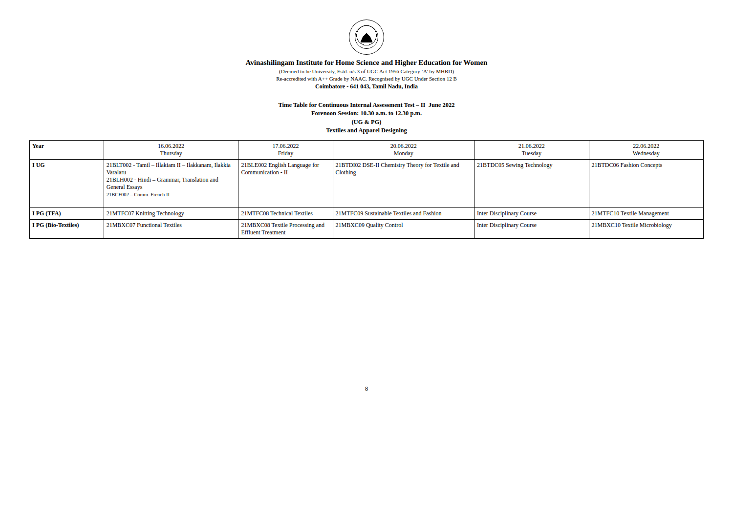Avinashilingam Institute for Home Science and Higher Education for Women
(Deemed to be University, Estd. u/s 3 of UGC Act 1956 Category ‘A’ by MHRD)
Re-accredited with A++ Grade by NAAC. Recognised by UGC Under Section 12 B
Coimbatore - 641 043, Tamil Nadu, India
Time Table for Continuous Internal Assessment Test – II June 2022
Forenoon Session: 10.30 a.m. to 12.30 p.m.
(UG & PG)
Textiles and Apparel Designing
| Year | 16.06.2022 Thursday | 17.06.2022 Friday | 20.06.2022 Monday | 21.06.2022 Tuesday | 22.06.2022 Wednesday |
| --- | --- | --- | --- | --- | --- |
| I UG | 21BLT002 - Tamil – Illakiam II – Ilakkanam, Ilakkia Varalaru 21BLH002 - Hindi – Grammar, Translation and General Essays 21BCF002 – Comm. French II | 21BLE002 English Language for Communication - II | 21BTDI02 DSE-II Chemistry Theory for Textile and Clothing | 21BTDC05 Sewing Technology | 21BTDC06 Fashion Concepts |
| I PG (TFA) | 21MTFC07 Knitting Technology | 21MTFC08 Technical Textiles | 21MTFC09 Sustainable Textiles and Fashion | Inter Disciplinary Course | 21MTFC10 Textile Management |
| I PG (Bio-Textiles) | 21MBXC07 Functional Textiles | 21MBXC08 Textile Processing and Effluent Treatment | 21MBXC09 Quality Control | Inter Disciplinary Course | 21MBXC10 Textile Microbiology |
8